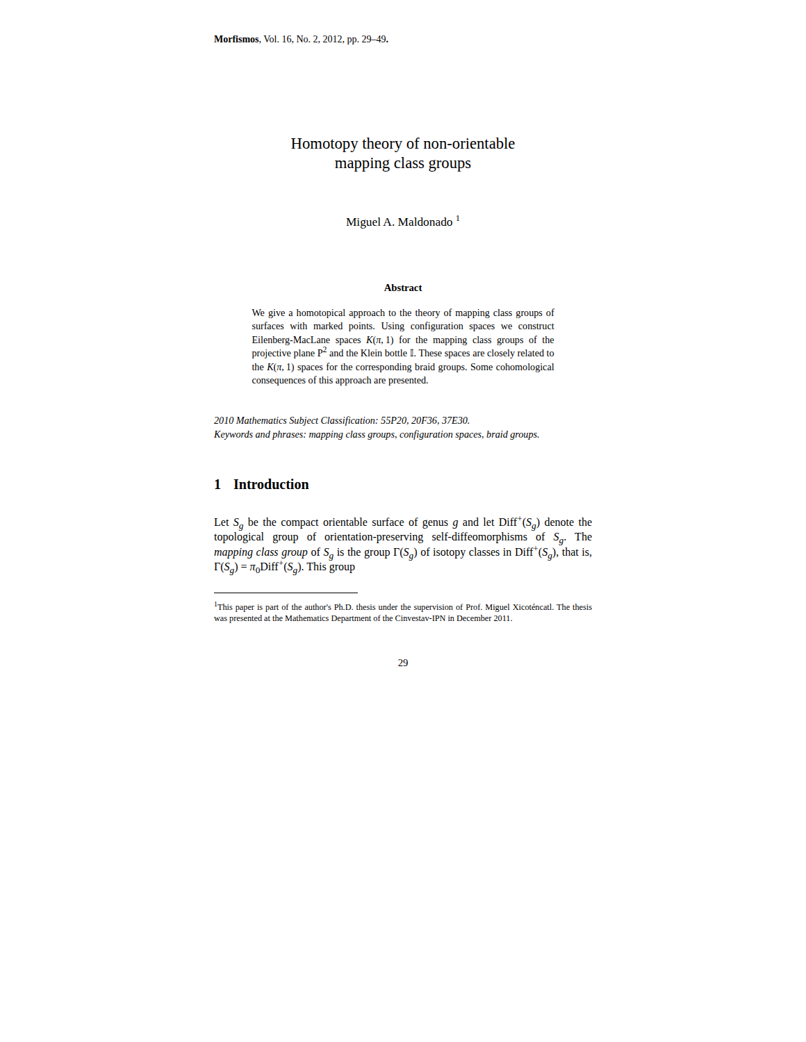Morfismos, Vol. 16, No. 2, 2012, pp. 29–49.
Homotopy theory of non-orientable
mapping class groups
Miguel A. Maldonado 1
Abstract
We give a homotopical approach to the theory of mapping class groups of surfaces with marked points. Using configuration spaces we construct Eilenberg-MacLane spaces K(π, 1) for the mapping class groups of the projective plane P2 and the Klein bottle 𝕀. These spaces are closely related to the K(π, 1) spaces for the corresponding braid groups. Some cohomological consequences of this approach are presented.
2010 Mathematics Subject Classification: 55P20, 20F36, 37E30.
Keywords and phrases: mapping class groups, configuration spaces, braid groups.
1 Introduction
Let Sg be the compact orientable surface of genus g and let Diff+(Sg) denote the topological group of orientation-preserving self-diffeomorphisms of Sg. The mapping class group of Sg is the group Γ(Sg) of isotopy classes in Diff+(Sg), that is, Γ(Sg) = π0Diff+(Sg). This group
1This paper is part of the author's Ph.D. thesis under the supervision of Prof. Miguel Xicoténcatl. The thesis was presented at the Mathematics Department of the Cinvestav-IPN in December 2011.
29